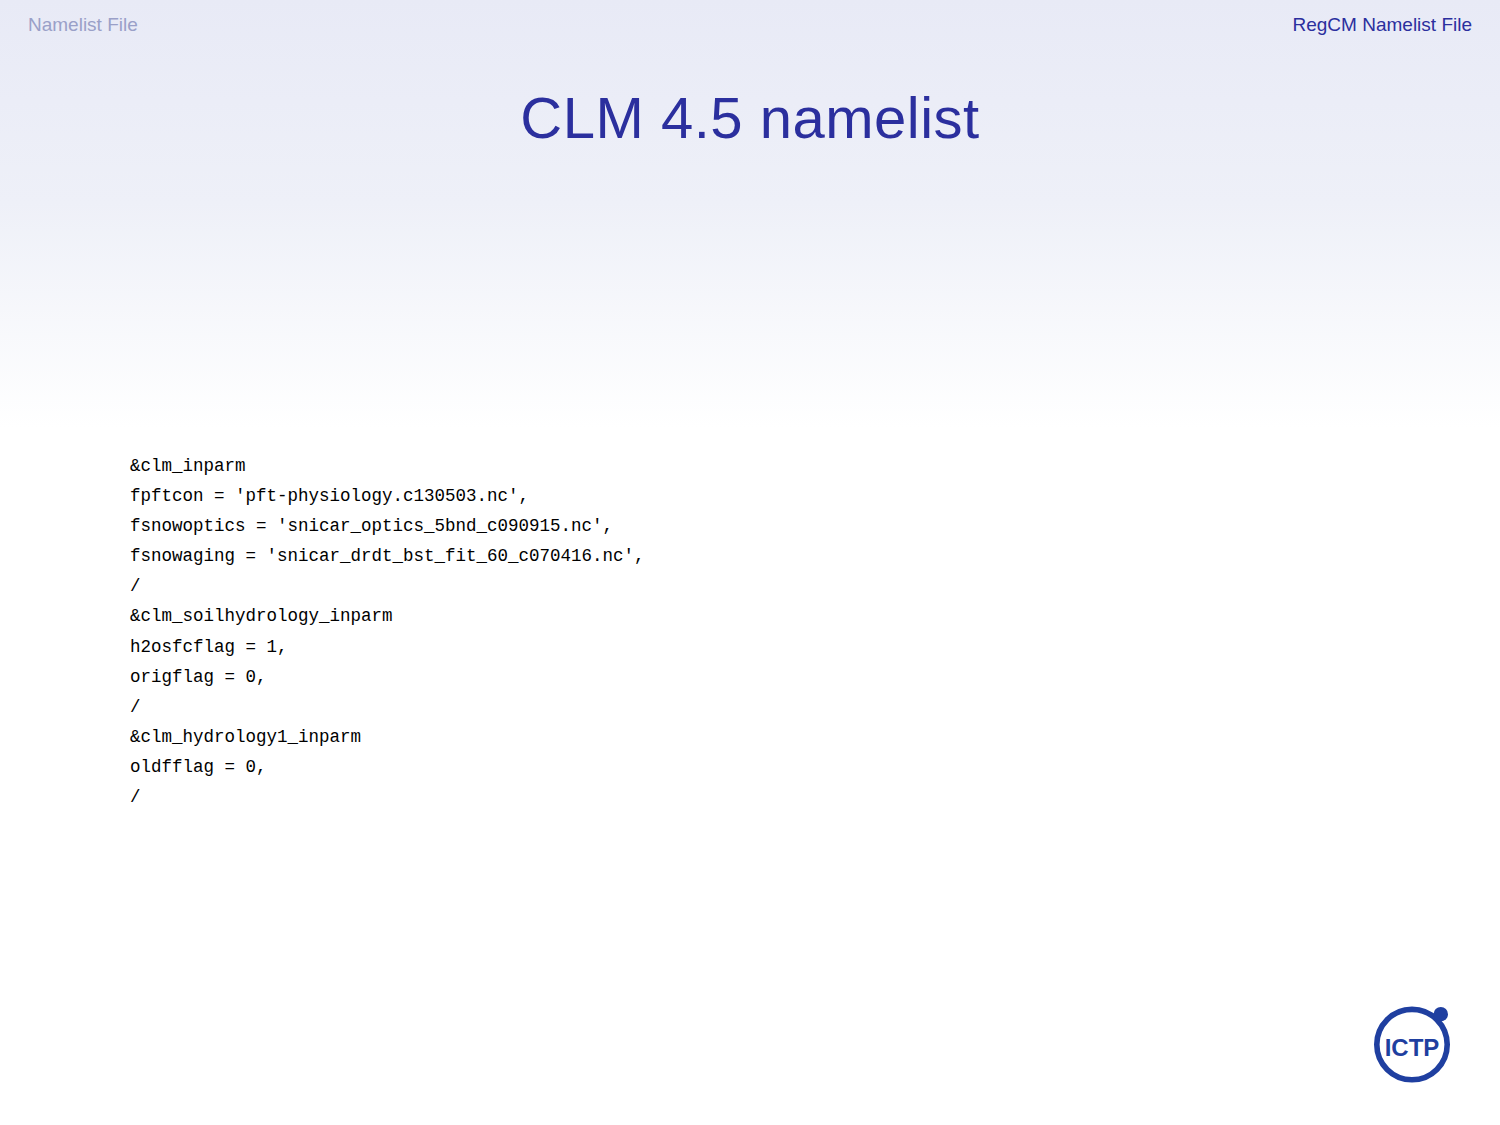Namelist File
RegCM Namelist File
CLM 4.5 namelist
&clm_inparm fpftcon = 'pft-physiology.c130503.nc', fsnowoptics = 'snicar_optics_5bnd_c090915.nc', fsnowaging = 'snicar_drdt_bst_fit_60_c070416.nc', / &clm_soilhydrology_inparm h2osfcflag = 1, origflag = 0, / &clm_hydrology1_inparm oldfflag = 0, /
ICTP